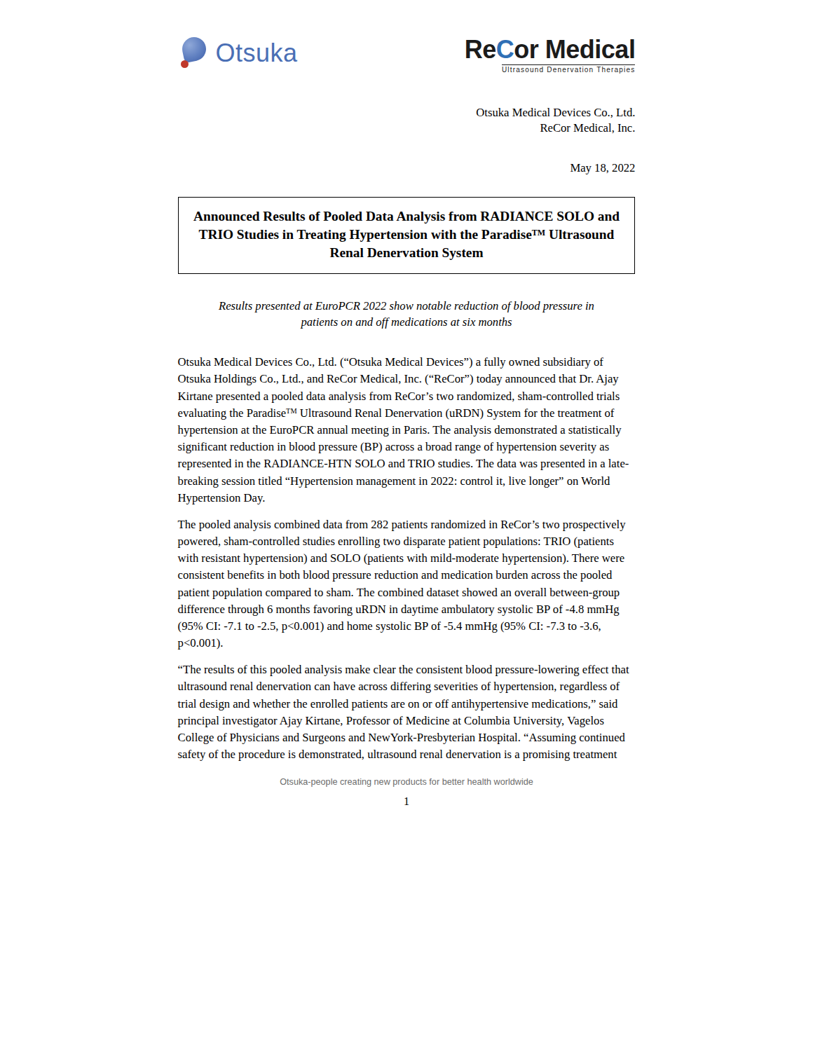Otsuka
ReCor Medical
Ultrasound Denervation Therapies
Otsuka Medical Devices Co., Ltd.
ReCor Medical, Inc.
May 18, 2022
Announced Results of Pooled Data Analysis from RADIANCE SOLO and TRIO Studies in Treating Hypertension with the ParadiseTM Ultrasound Renal Denervation System
Results presented at EuroPCR 2022 show notable reduction of blood pressure in patients on and off medications at six months
Otsuka Medical Devices Co., Ltd. (“Otsuka Medical Devices”) a fully owned subsidiary of Otsuka Holdings Co., Ltd., and ReCor Medical, Inc. (“ReCor”) today announced that Dr. Ajay Kirtane presented a pooled data analysis from ReCor’s two randomized, sham-controlled trials evaluating the ParadiseTM Ultrasound Renal Denervation (uRDN) System for the treatment of hypertension at the EuroPCR annual meeting in Paris. The analysis demonstrated a statistically significant reduction in blood pressure (BP) across a broad range of hypertension severity as represented in the RADIANCE-HTN SOLO and TRIO studies. The data was presented in a late-breaking session titled “Hypertension management in 2022: control it, live longer” on World Hypertension Day.
The pooled analysis combined data from 282 patients randomized in ReCor’s two prospectively powered, sham-controlled studies enrolling two disparate patient populations: TRIO (patients with resistant hypertension) and SOLO (patients with mild-moderate hypertension). There were consistent benefits in both blood pressure reduction and medication burden across the pooled patient population compared to sham. The combined dataset showed an overall between-group difference through 6 months favoring uRDN in daytime ambulatory systolic BP of -4.8 mmHg (95% CI: -7.1 to -2.5, p<0.001) and home systolic BP of -5.4 mmHg (95% CI: -7.3 to -3.6, p<0.001).
“The results of this pooled analysis make clear the consistent blood pressure-lowering effect that ultrasound renal denervation can have across differing severities of hypertension, regardless of trial design and whether the enrolled patients are on or off antihypertensive medications,” said principal investigator Ajay Kirtane, Professor of Medicine at Columbia University, Vagelos College of Physicians and Surgeons and NewYork-Presbyterian Hospital. “Assuming continued safety of the procedure is demonstrated, ultrasound renal denervation is a promising treatment
Otsuka-people creating new products for better health worldwide
1